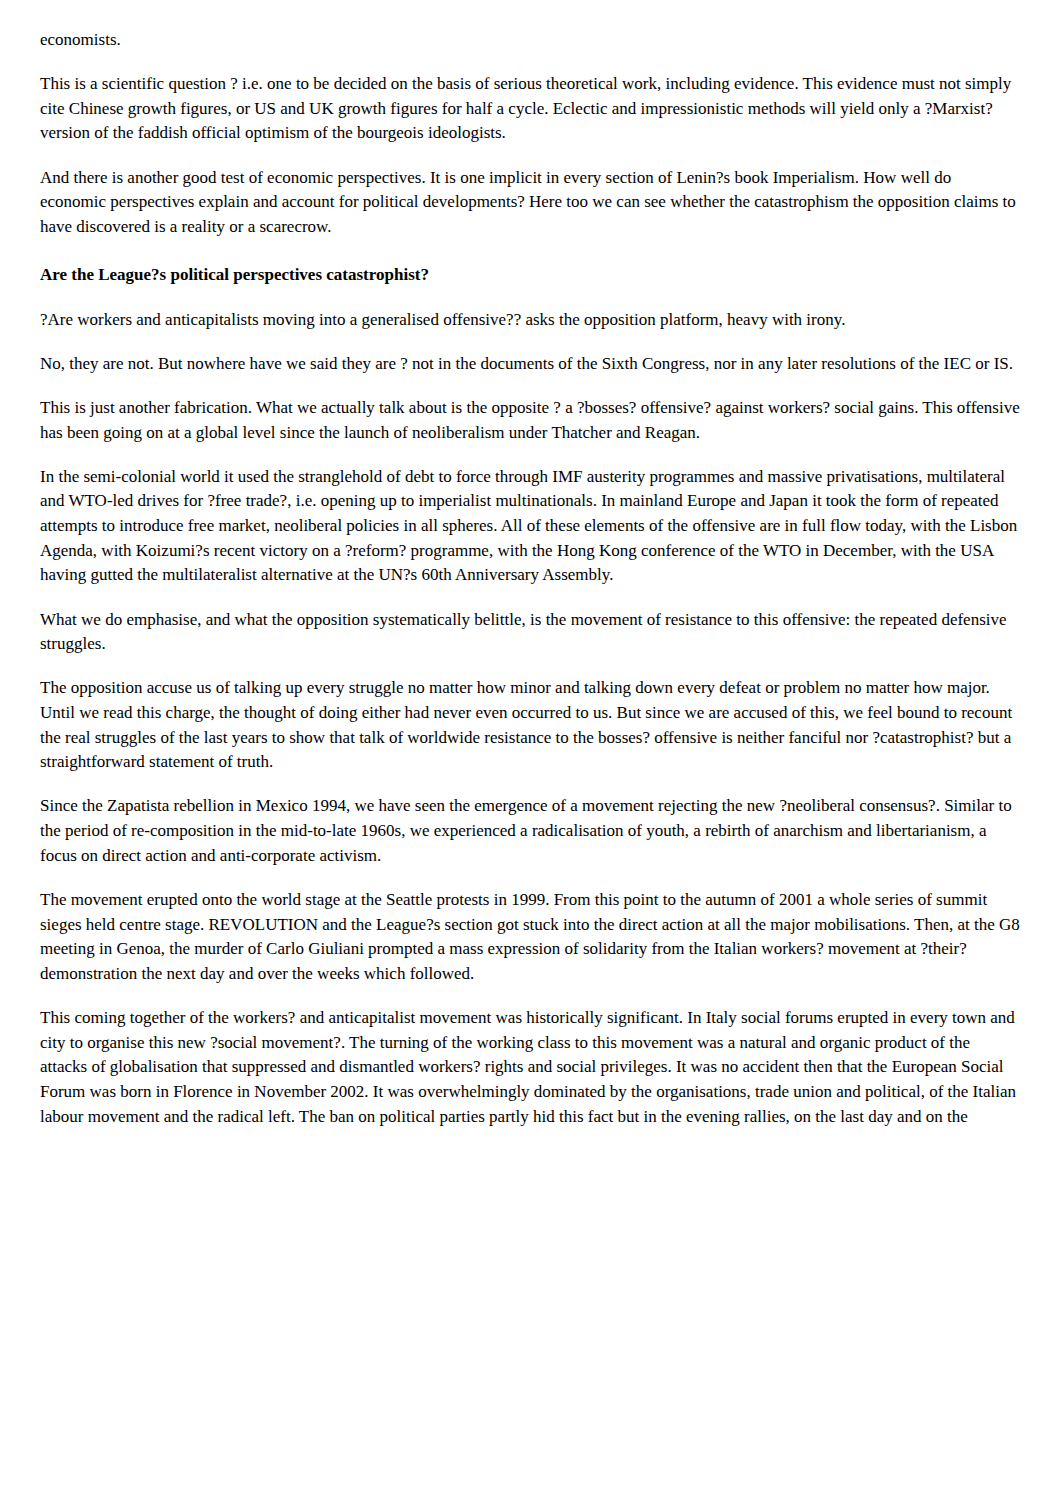economists.
This is a scientific question ? i.e. one to be decided on the basis of serious theoretical work, including evidence. This evidence must not simply cite Chinese growth figures, or US and UK growth figures for half a cycle. Eclectic and impressionistic methods will yield only a ?Marxist? version of the faddish official optimism of the bourgeois ideologists.
And there is another good test of economic perspectives. It is one implicit in every section of Lenin?s book Imperialism. How well do economic perspectives explain and account for political developments? Here too we can see whether the catastrophism the opposition claims to have discovered is a reality or a scarecrow.
Are the League?s political perspectives catastrophist?
?Are workers and anticapitalists moving into a generalised offensive?? asks the opposition platform, heavy with irony.
No, they are not. But nowhere have we said they are ? not in the documents of the Sixth Congress, nor in any later resolutions of the IEC or IS.
This is just another fabrication. What we actually talk about is the opposite ? a ?bosses? offensive? against workers? social gains. This offensive has been going on at a global level since the launch of neoliberalism under Thatcher and Reagan.
In the semi-colonial world it used the stranglehold of debt to force through IMF austerity programmes and massive privatisations, multilateral and WTO-led drives for ?free trade?, i.e. opening up to imperialist multinationals. In mainland Europe and Japan it took the form of repeated attempts to introduce free market, neoliberal policies in all spheres. All of these elements of the offensive are in full flow today, with the Lisbon Agenda, with Koizumi?s recent victory on a ?reform? programme, with the Hong Kong conference of the WTO in December, with the USA having gutted the multilateralist alternative at the UN?s 60th Anniversary Assembly.
What we do emphasise, and what the opposition systematically belittle, is the movement of resistance to this offensive: the repeated defensive struggles.
The opposition accuse us of talking up every struggle no matter how minor and talking down every defeat or problem no matter how major. Until we read this charge, the thought of doing either had never even occurred to us. But since we are accused of this, we feel bound to recount the real struggles of the last years to show that talk of worldwide resistance to the bosses? offensive is neither fanciful nor ?catastrophist? but a straightforward statement of truth.
Since the Zapatista rebellion in Mexico 1994, we have seen the emergence of a movement rejecting the new ?neoliberal consensus?. Similar to the period of re-composition in the mid-to-late 1960s, we experienced a radicalisation of youth, a rebirth of anarchism and libertarianism, a focus on direct action and anti-corporate activism.
The movement erupted onto the world stage at the Seattle protests in 1999. From this point to the autumn of 2001 a whole series of summit sieges held centre stage. REVOLUTION and the League?s section got stuck into the direct action at all the major mobilisations. Then, at the G8 meeting in Genoa, the murder of Carlo Giuliani prompted a mass expression of solidarity from the Italian workers? movement at ?their? demonstration the next day and over the weeks which followed.
This coming together of the workers? and anticapitalist movement was historically significant. In Italy social forums erupted in every town and city to organise this new ?social movement?. The turning of the working class to this movement was a natural and organic product of the attacks of globalisation that suppressed and dismantled workers? rights and social privileges. It was no accident then that the European Social Forum was born in Florence in November 2002. It was overwhelmingly dominated by the organisations, trade union and political, of the Italian labour movement and the radical left. The ban on political parties partly hid this fact but in the evening rallies, on the last day and on the